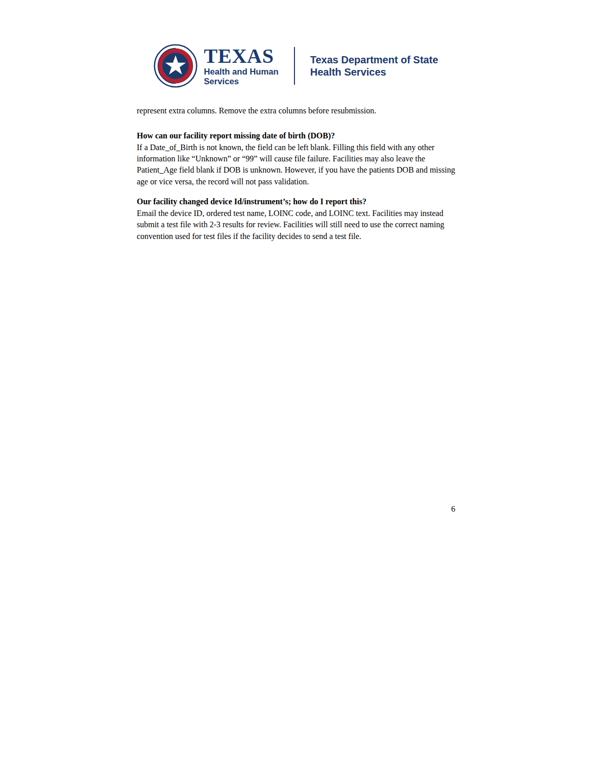TEXAS
Health and Human
Services
Texas Department of State
Health Services
represent extra columns. Remove the extra columns before resubmission.
How can our facility report missing date of birth (DOB)?
If a Date_of_Birth is not known, the field can be left blank. Filling this field with any other information like “Unknown” or “99” will cause file failure. Facilities may also leave the Patient_Age field blank if DOB is unknown. However, if you have the patients DOB and missing age or vice versa, the record will not pass validation.
Our facility changed device Id/instrument’s; how do I report this?
Email the device ID, ordered test name, LOINC code, and LOINC text. Facilities may instead submit a test file with 2-3 results for review. Facilities will still need to use the correct naming convention used for test files if the facility decides to send a test file.
6